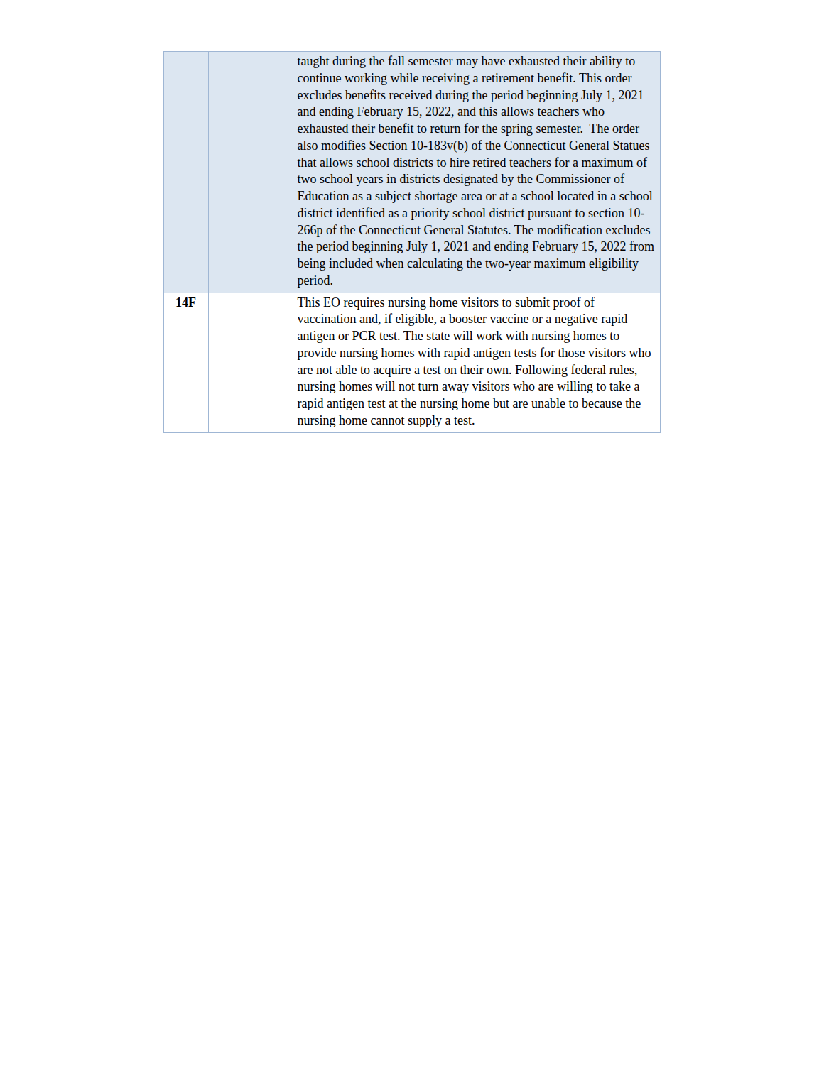| | | taught during the fall semester may have exhausted their ability to continue working while receiving a retirement benefit. This order excludes benefits received during the period beginning July 1, 2021 and ending February 15, 2022, and this allows teachers who exhausted their benefit to return for the spring semester. The order also modifies Section 10-183v(b) of the Connecticut General Statues that allows school districts to hire retired teachers for a maximum of two school years in districts designated by the Commissioner of Education as a subject shortage area or at a school located in a school district identified as a priority school district pursuant to section 10-266p of the Connecticut General Statutes. The modification excludes the period beginning July 1, 2021 and ending February 15, 2022 from being included when calculating the two-year maximum eligibility period. |
| 14F | | This EO requires nursing home visitors to submit proof of vaccination and, if eligible, a booster vaccine or a negative rapid antigen or PCR test. The state will work with nursing homes to provide nursing homes with rapid antigen tests for those visitors who are not able to acquire a test on their own. Following federal rules, nursing homes will not turn away visitors who are willing to take a rapid antigen test at the nursing home but are unable to because the nursing home cannot supply a test. |